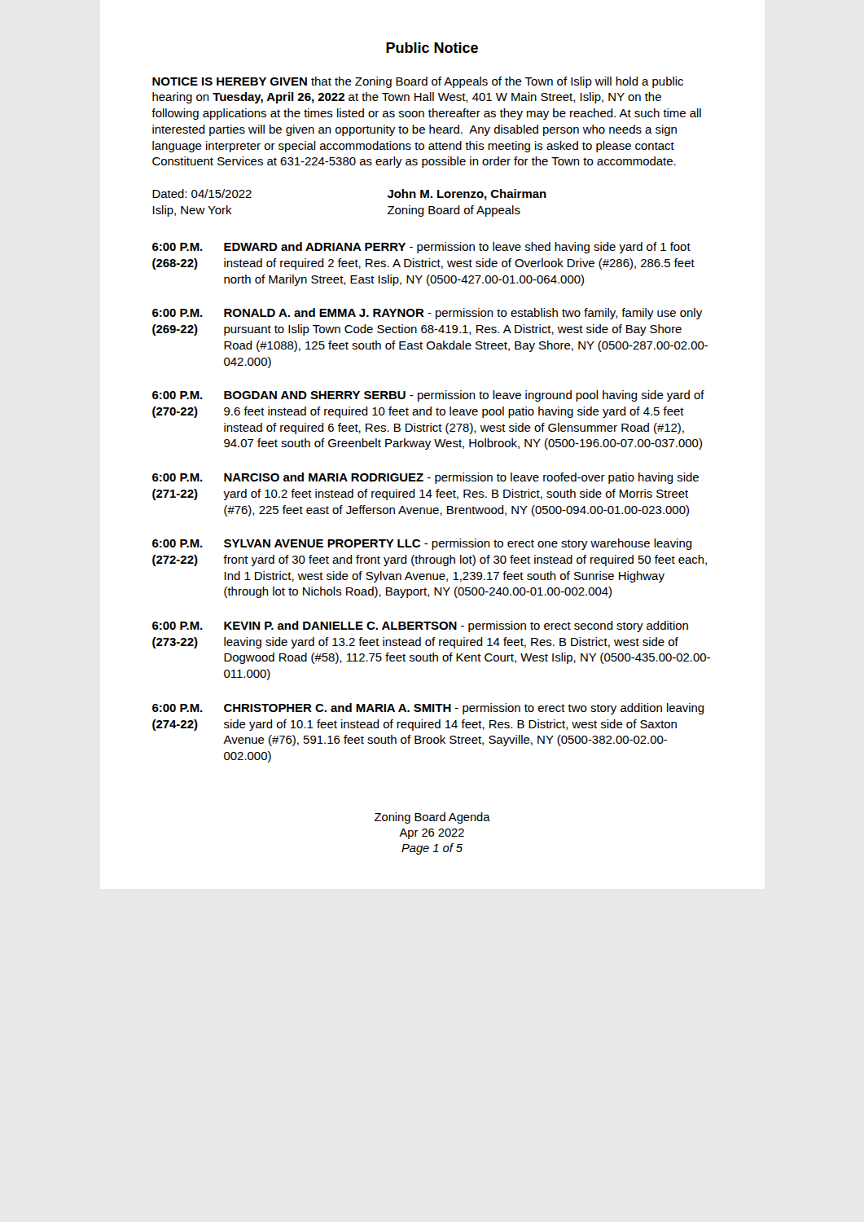Public Notice
NOTICE IS HEREBY GIVEN that the Zoning Board of Appeals of the Town of Islip will hold a public hearing on Tuesday, April 26, 2022 at the Town Hall West, 401 W Main Street, Islip, NY on the following applications at the times listed or as soon thereafter as they may be reached. At such time all interested parties will be given an opportunity to be heard. Any disabled person who needs a sign language interpreter or special accommodations to attend this meeting is asked to please contact Constituent Services at 631-224-5380 as early as possible in order for the Town to accommodate.
| Dated: 04/15/2022 | John M. Lorenzo, Chairman |
| Islip, New York | Zoning Board of Appeals |
| 6:00 P.M. (268-22) | EDWARD and ADRIANA PERRY - permission to leave shed having side yard of 1 foot instead of required 2 feet, Res. A District, west side of Overlook Drive (#286), 286.5 feet north of Marilyn Street, East Islip, NY (0500-427.00-01.00-064.000) |
| 6:00 P.M. (269-22) | RONALD A. and EMMA J. RAYNOR - permission to establish two family, family use only pursuant to Islip Town Code Section 68-419.1, Res. A District, west side of Bay Shore Road (#1088), 125 feet south of East Oakdale Street, Bay Shore, NY (0500-287.00-02.00-042.000) |
| 6:00 P.M. (270-22) | BOGDAN AND SHERRY SERBU - permission to leave inground pool having side yard of 9.6 feet instead of required 10 feet and to leave pool patio having side yard of 4.5 feet instead of required 6 feet, Res. B District (278), west side of Glensummer Road (#12), 94.07 feet south of Greenbelt Parkway West, Holbrook, NY (0500-196.00-07.00-037.000) |
| 6:00 P.M. (271-22) | NARCISO and MARIA RODRIGUEZ - permission to leave roofed-over patio having side yard of 10.2 feet instead of required 14 feet, Res. B District, south side of Morris Street (#76), 225 feet east of Jefferson Avenue, Brentwood, NY (0500-094.00-01.00-023.000) |
| 6:00 P.M. (272-22) | SYLVAN AVENUE PROPERTY LLC - permission to erect one story warehouse leaving front yard of 30 feet and front yard (through lot) of 30 feet instead of required 50 feet each, Ind 1 District, west side of Sylvan Avenue, 1,239.17 feet south of Sunrise Highway (through lot to Nichols Road), Bayport, NY (0500-240.00-01.00-002.004) |
| 6:00 P.M. (273-22) | KEVIN P. and DANIELLE C. ALBERTSON - permission to erect second story addition leaving side yard of 13.2 feet instead of required 14 feet, Res. B District, west side of Dogwood Road (#58), 112.75 feet south of Kent Court, West Islip, NY (0500-435.00-02.00-011.000) |
| 6:00 P.M. (274-22) | CHRISTOPHER C. and MARIA A. SMITH - permission to erect two story addition leaving side yard of 10.1 feet instead of required 14 feet, Res. B District, west side of Saxton Avenue (#76), 591.16 feet south of Brook Street, Sayville, NY (0500-382.00-02.00-002.000) |
Zoning Board Agenda
Apr 26 2022
Page 1 of 5